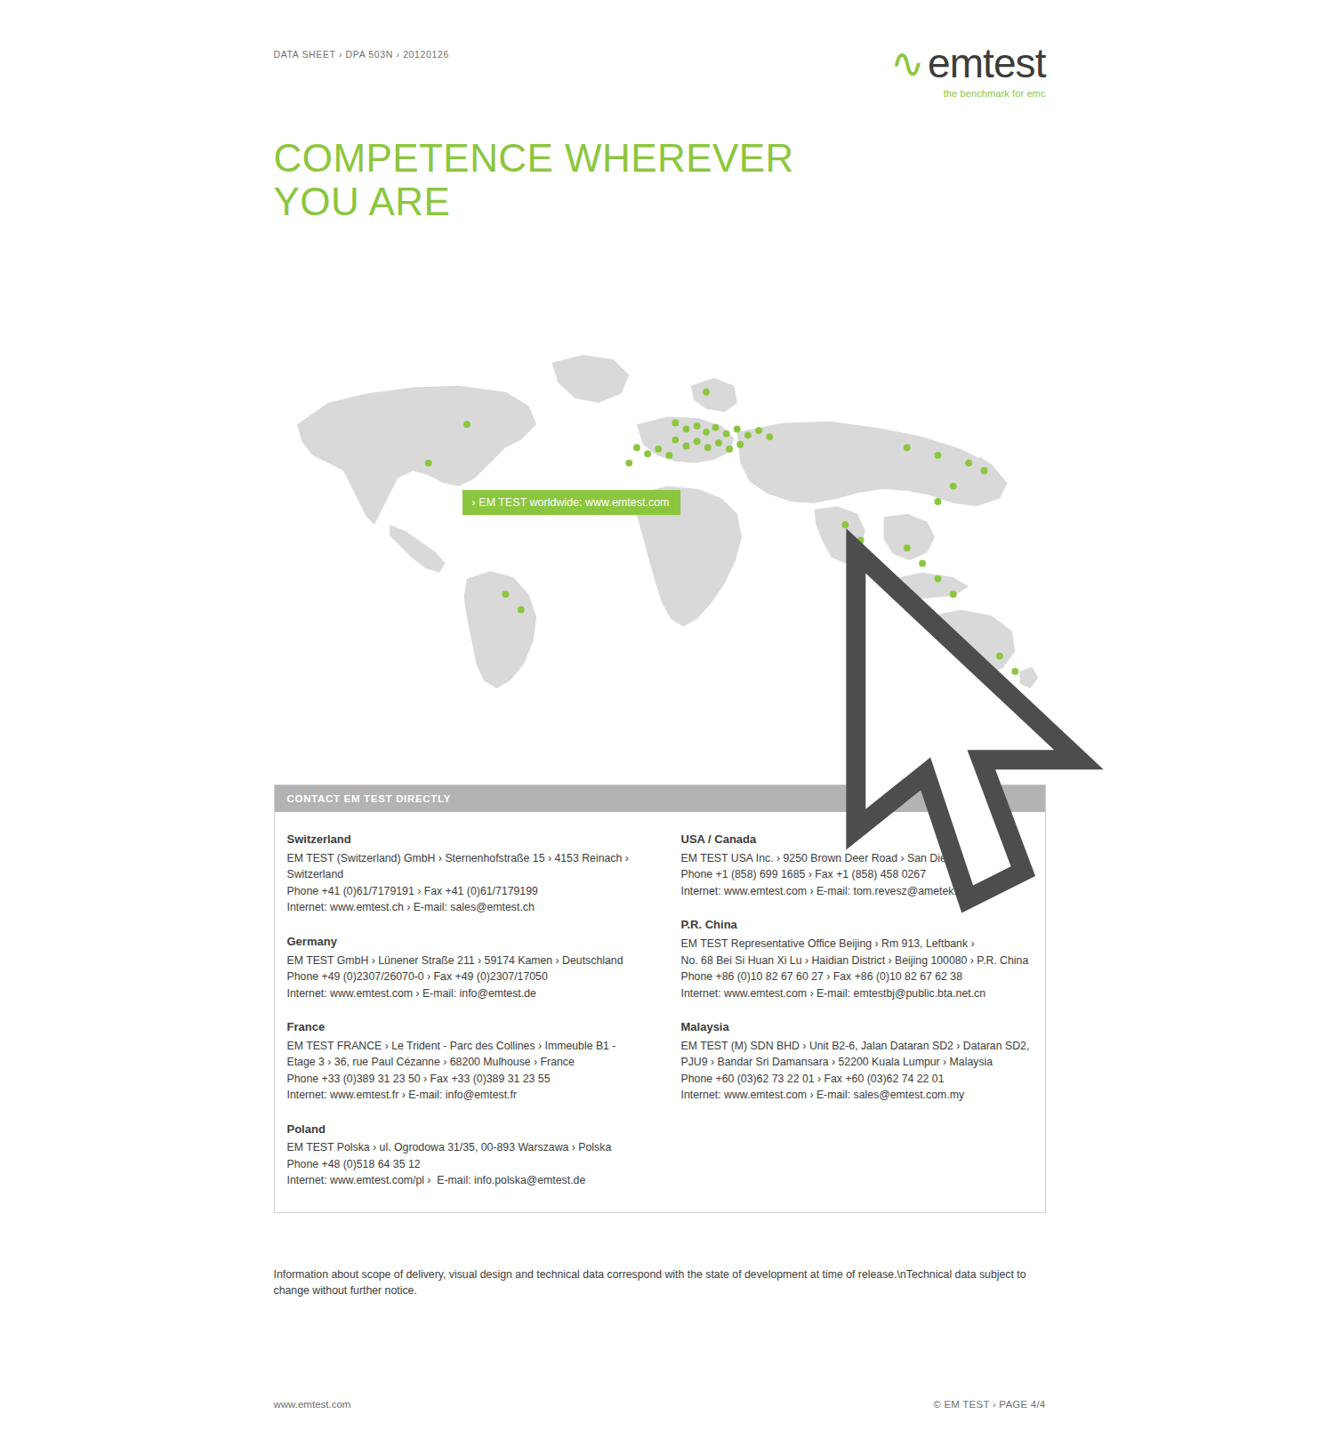DATA SHEET › DPA 503N › 20120126
∿em test
the benchmark for emc
Competence wherever
you are
›EM TEST worldwide: www.emtest.com
Contact EM TEST directly
Switzerland
EM TEST (Switzerland) GmbH › Sternenhofstraße 15 › 4153 Reinach › Switzerland
Phone +41 (0)61/7179191 › Fax +41 (0)61/7179199
Internet: www.emtest.ch › E-mail: sales@emtest.ch
Germany
EM TEST GmbH › Lünener Straße 211 › 59174 Kamen › Deutschland
Phone +49 (0)2307/26070-0 › Fax +49 (0)2307/17050
Internet: www.emtest.com › E-mail: info@emtest.de
France
EM TEST FRANCE › Le Trident - Parc des Collines › Immeuble B1 - Etage 3 › 36, rue Paul Cézanne › 68200 Mulhouse › France
Phone +33 (0)389 31 23 50 › Fax +33 (0)389 31 23 55
Internet: www.emtest.fr › E-mail: info@emtest.fr
Poland
EM TEST Polska › ul. Ogrodowa 31/35, 00-893 Warszawa › Polska
Phone +48 (0)518 64 35 12
Internet: www.emtest.com/pl › E-mail: info.polska@emtest.de
USA / Canada
EM TEST USA Inc. › 9250 Brown Deer Road › San Diego › CA 92121
Phone +1 (858) 699 1685 › Fax +1 (858) 458 0267
Internet: www.emtest.com › E-mail: tom.revesz@ametek.com
P.R. China
EM TEST Representative Office Beijing › Rm 913, Leftbank ›
No. 68 Bei Si Huan Xi Lu › Haidian District › Beijing 100080 › P.R. China
Phone +86 (0)10 82 67 60 27 › Fax +86 (0)10 82 67 62 38
Internet: www.emtest.com › E-mail: emtestbj@public.bta.net.cn
Malaysia
EM TEST (M) SDN BHD › Unit B2-6, Jalan Dataran SD2 › Dataran SD2, PJU9 › Bandar Sri Damansara › 52200 Kuala Lumpur › Malaysia
Phone +60 (03)62 73 22 01 › Fax +60 (03)62 74 22 01
Internet: www.emtest.com › E-mail: sales@emtest.com.my
Information about scope of delivery, visual design and technical data correspond with the state of development at time of release.\nTechnical data subject to change without further notice.
www.emtest.com
© EM TEST › PAGE 4/4